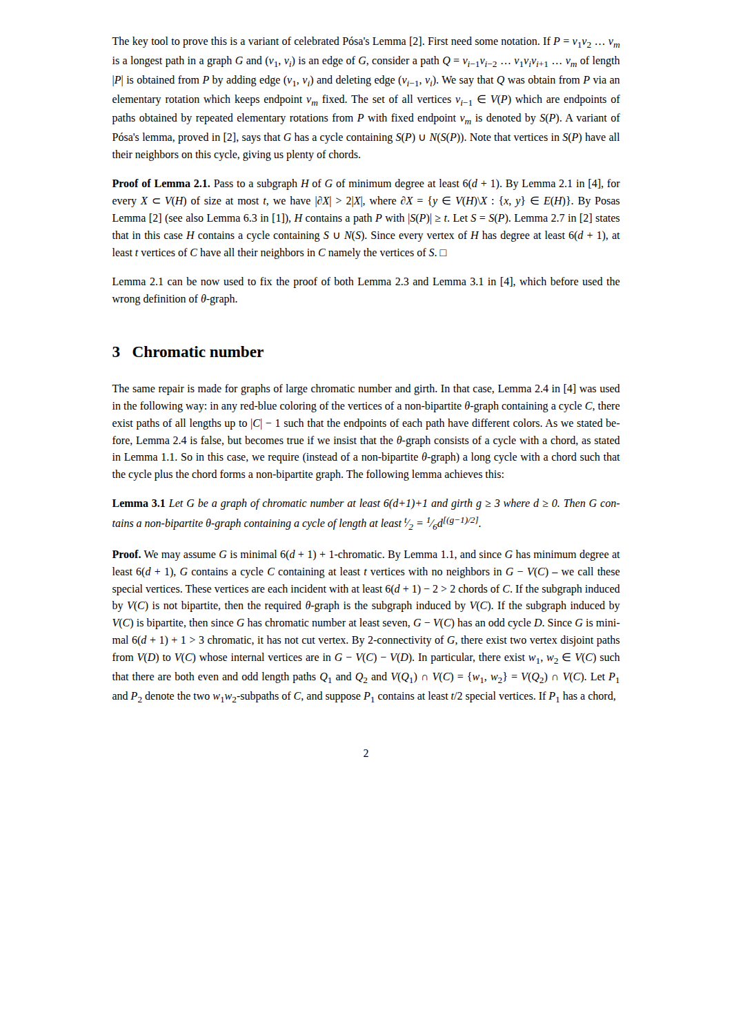The key tool to prove this is a variant of celebrated Pósa's Lemma [2]. First need some notation. If P = v1v2 … vm is a longest path in a graph G and (v1, vi) is an edge of G, consider a path Q = vi−1vi−2 … v1vivi+1 … vm of length |P| is obtained from P by adding edge (v1, vi) and deleting edge (vi−1, vi). We say that Q was obtain from P via an elementary rotation which keeps endpoint vm fixed. The set of all vertices vi−1 ∈ V(P) which are endpoints of paths obtained by repeated elementary rotations from P with fixed endpoint vm is denoted by S(P). A variant of Pósa's lemma, proved in [2], says that G has a cycle containing S(P) ∪ N(S(P)). Note that vertices in S(P) have all their neighbors on this cycle, giving us plenty of chords.
Proof of Lemma 2.1. Pass to a subgraph H of G of minimum degree at least 6(d + 1). By Lemma 2.1 in [4], for every X ⊂ V(H) of size at most t, we have |∂X| > 2|X|, where ∂X = {y ∈ V(H)\X : {x, y} ∈ E(H)}. By Posas Lemma [2] (see also Lemma 6.3 in [1]), H contains a path P with |S(P)| ≥ t. Let S = S(P). Lemma 2.7 in [2] states that in this case H contains a cycle containing S ∪ N(S). Since every vertex of H has degree at least 6(d + 1), at least t vertices of C have all their neighbors in C namely the vertices of S. □
Lemma 2.1 can be now used to fix the proof of both Lemma 2.3 and Lemma 3.1 in [4], which before used the wrong definition of θ-graph.
3 Chromatic number
The same repair is made for graphs of large chromatic number and girth. In that case, Lemma 2.4 in [4] was used in the following way: in any red-blue coloring of the vertices of a non-bipartite θ-graph containing a cycle C, there exist paths of all lengths up to |C| − 1 such that the endpoints of each path have different colors. As we stated before, Lemma 2.4 is false, but becomes true if we insist that the θ-graph consists of a cycle with a chord, as stated in Lemma 1.1. So in this case, we require (instead of a non-bipartite θ-graph) a long cycle with a chord such that the cycle plus the chord forms a non-bipartite graph. The following lemma achieves this:
Lemma 3.1 Let G be a graph of chromatic number at least 6(d+1)+1 and girth g ≥ 3 where d ≥ 0. Then G contains a non-bipartite θ-graph containing a cycle of length at least t⁄2 = 1⁄6d[(g−1)/2].
Proof. We may assume G is minimal 6(d + 1) + 1-chromatic. By Lemma 1.1, and since G has minimum degree at least 6(d + 1), G contains a cycle C containing at least t vertices with no neighbors in G − V(C) – we call these special vertices. These vertices are each incident with at least 6(d + 1) − 2 > 2 chords of C. If the subgraph induced by V(C) is not bipartite, then the required θ-graph is the subgraph induced by V(C). If the subgraph induced by V(C) is bipartite, then since G has chromatic number at least seven, G − V(C) has an odd cycle D. Since G is minimal 6(d + 1) + 1 > 3 chromatic, it has not cut vertex. By 2-connectivity of G, there exist two vertex disjoint paths from V(D) to V(C) whose internal vertices are in G − V(C) − V(D). In particular, there exist w1, w2 ∈ V(C) such that there are both even and odd length paths Q1 and Q2 and V(Q1) ∩ V(C) = {w1, w2} = V(Q2) ∩ V(C). Let P1 and P2 denote the two w1w2-subpaths of C, and suppose P1 contains at least t/2 special vertices. If P1 has a chord,
2